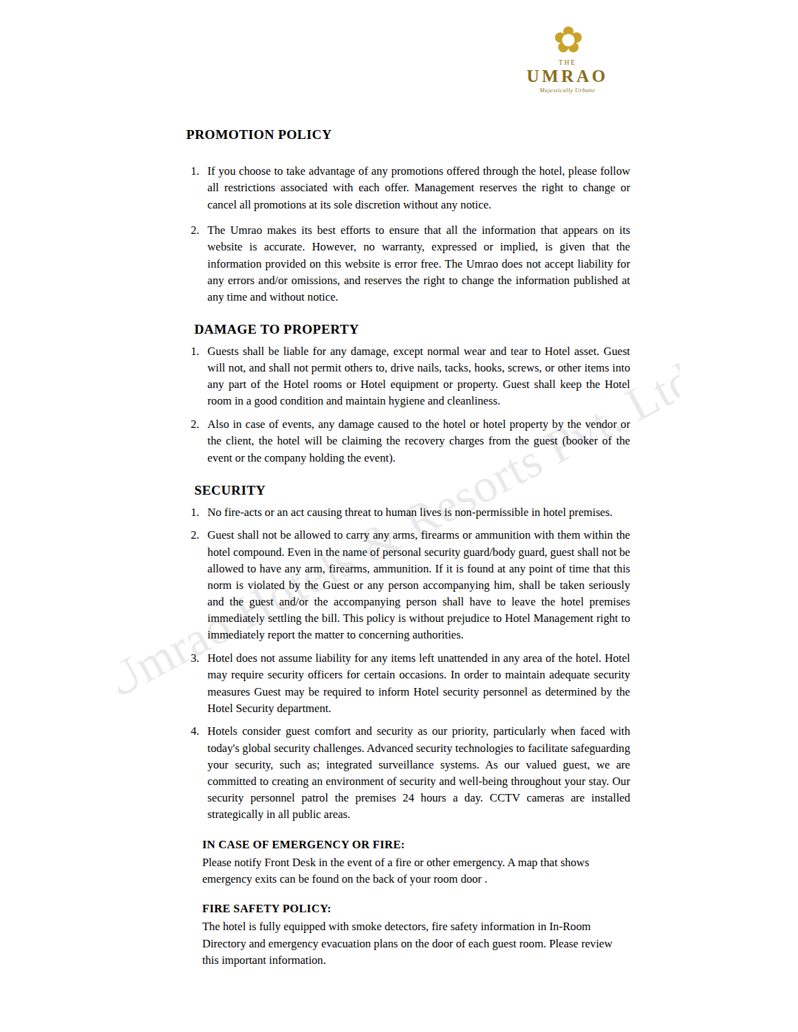✿
THE
UMRAO
Majestically Urbane
Umrao Hotels & Resorts Pvt. Ltd
PROMOTION POLICY
If you choose to take advantage of any promotions offered through the hotel, please follow all restrictions associated with each offer. Management reserves the right to change or cancel all promotions at its sole discretion without any notice.
The Umrao makes its best efforts to ensure that all the information that appears on its website is accurate. However, no warranty, expressed or implied, is given that the information provided on this website is error free. The Umrao does not accept liability for any errors and/or omissions, and reserves the right to change the information published at any time and without notice.
DAMAGE TO PROPERTY
Guests shall be liable for any damage, except normal wear and tear to Hotel asset. Guest will not, and shall not permit others to, drive nails, tacks, hooks, screws, or other items into any part of the Hotel rooms or Hotel equipment or property. Guest shall keep the Hotel room in a good condition and maintain hygiene and cleanliness.
Also in case of events, any damage caused to the hotel or hotel property by the vendor or the client, the hotel will be claiming the recovery charges from the guest (booker of the event or the company holding the event).
SECURITY
No fire-acts or an act causing threat to human lives is non-permissible in hotel premises.
Guest shall not be allowed to carry any arms, firearms or ammunition with them within the hotel compound. Even in the name of personal security guard/body guard, guest shall not be allowed to have any arm, firearms, ammunition. If it is found at any point of time that this norm is violated by the Guest or any person accompanying him, shall be taken seriously and the guest and/or the accompanying person shall have to leave the hotel premises immediately settling the bill. This policy is without prejudice to Hotel Management right to immediately report the matter to concerning authorities.
Hotel does not assume liability for any items left unattended in any area of the hotel. Hotel may require security officers for certain occasions. In order to maintain adequate security measures Guest may be required to inform Hotel security personnel as determined by the Hotel Security department.
Hotels consider guest comfort and security as our priority, particularly when faced with today's global security challenges. Advanced security technologies to facilitate safeguarding your security, such as; integrated surveillance systems. As our valued guest, we are committed to creating an environment of security and well-being throughout your stay. Our security personnel patrol the premises 24 hours a day. CCTV cameras are installed strategically in all public areas.
IN CASE OF EMERGENCY OR FIRE:
Please notify Front Desk in the event of a fire or other emergency. A map that shows emergency exits can be found on the back of your room door .
FIRE SAFETY POLICY:
The hotel is fully equipped with smoke detectors, fire safety information in In-Room Directory and emergency evacuation plans on the door of each guest room. Please review this important information.